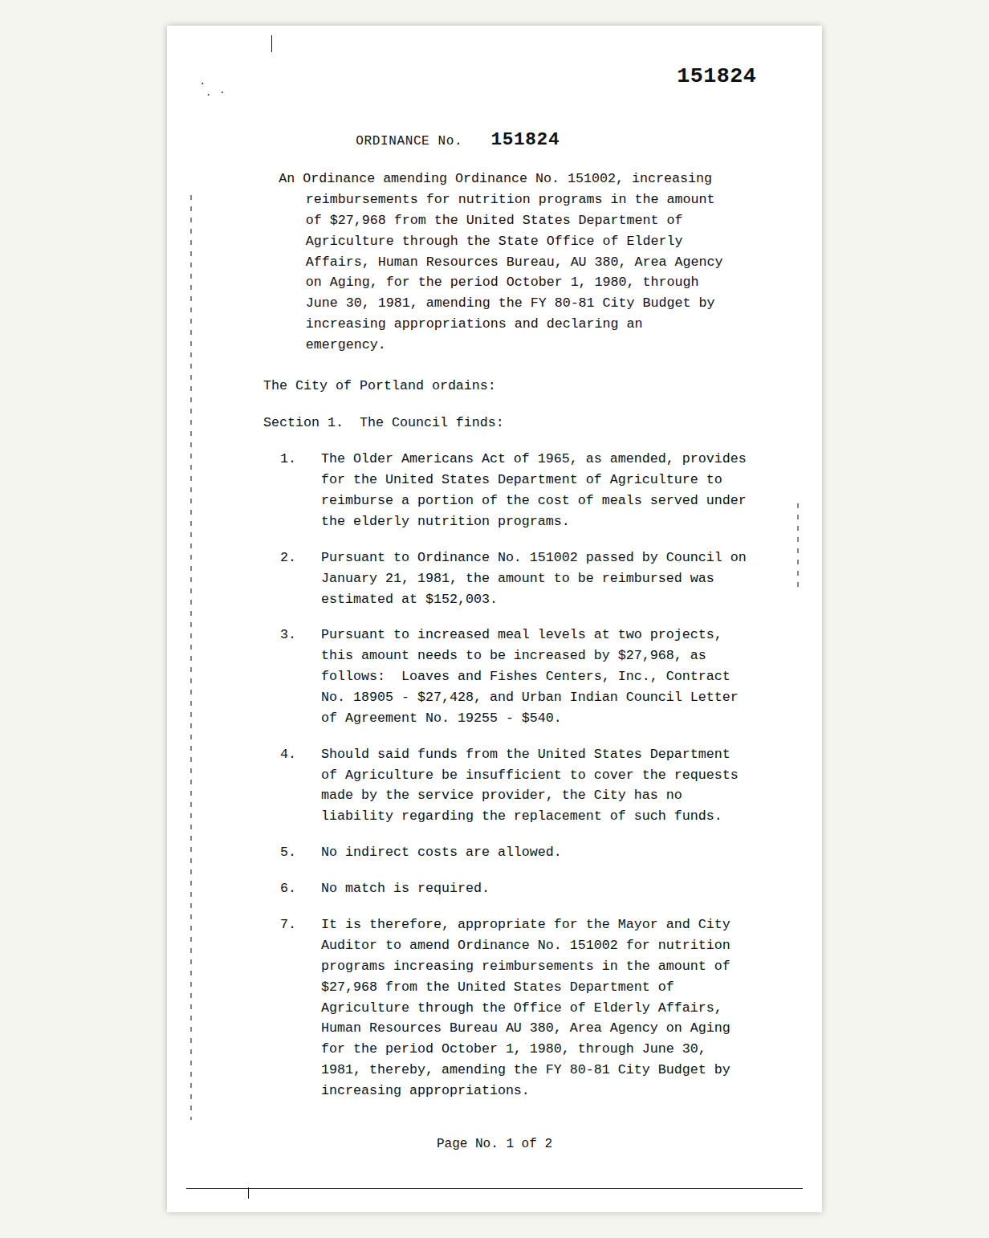.
. ·
151824
ORDINANCE No. 151824
An Ordinance amending Ordinance No. 151002, increasing reimbursements for nutrition programs in the amount of $27,968 from the United States Department of Agriculture through the State Office of Elderly Affairs, Human Resources Bureau, AU 380, Area Agency on Aging, for the period October 1, 1980, through June 30, 1981, amending the FY 80-81 City Budget by increasing appropriations and declaring an emergency.
The City of Portland ordains:
Section 1. The Council finds:
The Older Americans Act of 1965, as amended, provides for the United States Department of Agriculture to reimburse a portion of the cost of meals served under the elderly nutrition programs.
Pursuant to Ordinance No. 151002 passed by Council on January 21, 1981, the amount to be reimbursed was estimated at $152,003.
Pursuant to increased meal levels at two projects, this amount needs to be increased by $27,968, as follows: Loaves and Fishes Centers, Inc., Contract No. 18905 - $27,428, and Urban Indian Council Letter of Agreement No. 19255 - $540.
Should said funds from the United States Department of Agriculture be insufficient to cover the requests made by the service provider, the City has no liability regarding the replacement of such funds.
No indirect costs are allowed.
No match is required.
It is therefore, appropriate for the Mayor and City Auditor to amend Ordinance No. 151002 for nutrition programs increasing reimbursements in the amount of $27,968 from the United States Department of Agriculture through the Office of Elderly Affairs, Human Resources Bureau AU 380, Area Agency on Aging for the period October 1, 1980, through June 30, 1981, thereby, amending the FY 80-81 City Budget by increasing appropriations.
Page No. 1 of 2